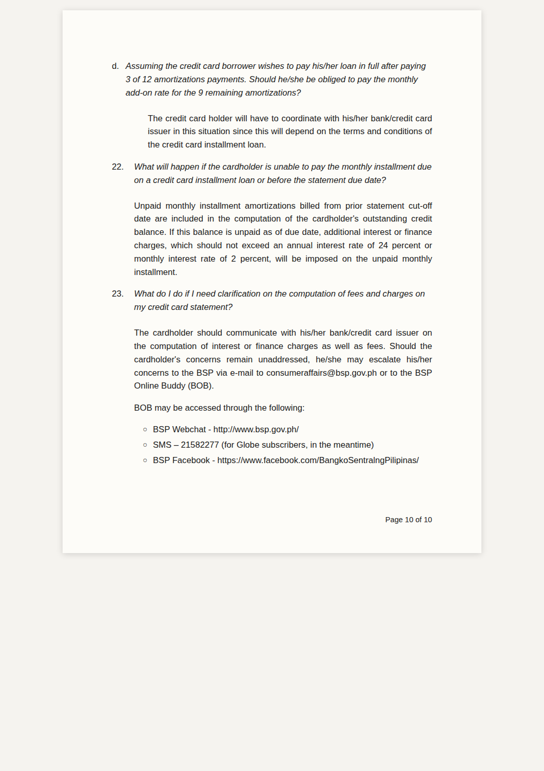d.
Assuming the credit card borrower wishes to pay his/her loan in full after paying 3 of 12 amortizations payments. Should he/she be obliged to pay the monthly add-on rate for the 9 remaining amortizations?
The credit card holder will have to coordinate with his/her bank/credit card issuer in this situation since this will depend on the terms and conditions of the credit card installment loan.
22.
What will happen if the cardholder is unable to pay the monthly installment due on a credit card installment loan or before the statement due date?
Unpaid monthly installment amortizations billed from prior statement cut-off date are included in the computation of the cardholder's outstanding credit balance. If this balance is unpaid as of due date, additional interest or finance charges, which should not exceed an annual interest rate of 24 percent or monthly interest rate of 2 percent, will be imposed on the unpaid monthly installment.
23.
What do I do if I need clarification on the computation of fees and charges on my credit card statement?
The cardholder should communicate with his/her bank/credit card issuer on the computation of interest or finance charges as well as fees. Should the cardholder's concerns remain unaddressed, he/she may escalate his/her concerns to the BSP via e-mail to consumeraffairs@bsp.gov.ph or to the BSP Online Buddy (BOB).
BOB may be accessed through the following:
BSP Webchat - http://www.bsp.gov.ph/
SMS – 21582277 (for Globe subscribers, in the meantime)
BSP Facebook - https://www.facebook.com/BangkoSentralngPilipinas/
Page 10 of 10